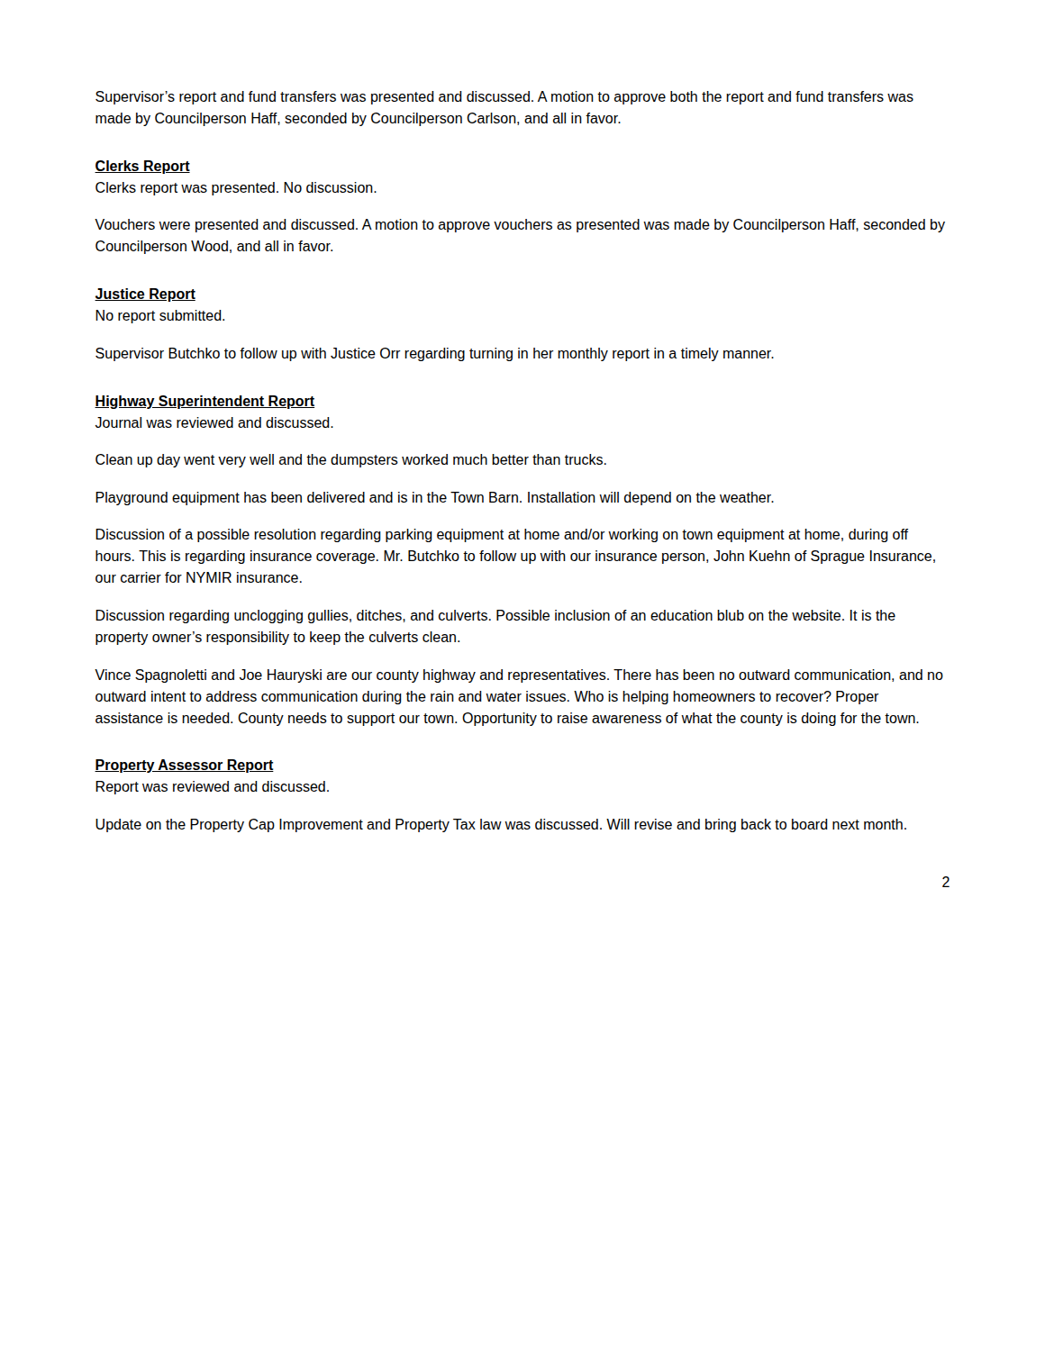Supervisor’s report and fund transfers was presented and discussed. A motion to approve both the report and fund transfers was made by Councilperson Haff, seconded by Councilperson Carlson, and all in favor.
Clerks Report
Clerks report was presented. No discussion.
Vouchers were presented and discussed. A motion to approve vouchers as presented was made by Councilperson Haff, seconded by Councilperson Wood, and all in favor.
Justice Report
No report submitted.
Supervisor Butchko to follow up with Justice Orr regarding turning in her monthly report in a timely manner.
Highway Superintendent Report
Journal was reviewed and discussed.
Clean up day went very well and the dumpsters worked much better than trucks.
Playground equipment has been delivered and is in the Town Barn. Installation will depend on the weather.
Discussion of a possible resolution regarding parking equipment at home and/or working on town equipment at home, during off hours. This is regarding insurance coverage. Mr. Butchko to follow up with our insurance person, John Kuehn of Sprague Insurance, our carrier for NYMIR insurance.
Discussion regarding unclogging gullies, ditches, and culverts. Possible inclusion of an education blub on the website. It is the property owner’s responsibility to keep the culverts clean.
Vince Spagnoletti and Joe Hauryski are our county highway and representatives. There has been no outward communication, and no outward intent to address communication during the rain and water issues. Who is helping homeowners to recover? Proper assistance is needed. County needs to support our town. Opportunity to raise awareness of what the county is doing for the town.
Property Assessor Report
Report was reviewed and discussed.
Update on the Property Cap Improvement and Property Tax law was discussed. Will revise and bring back to board next month.
2